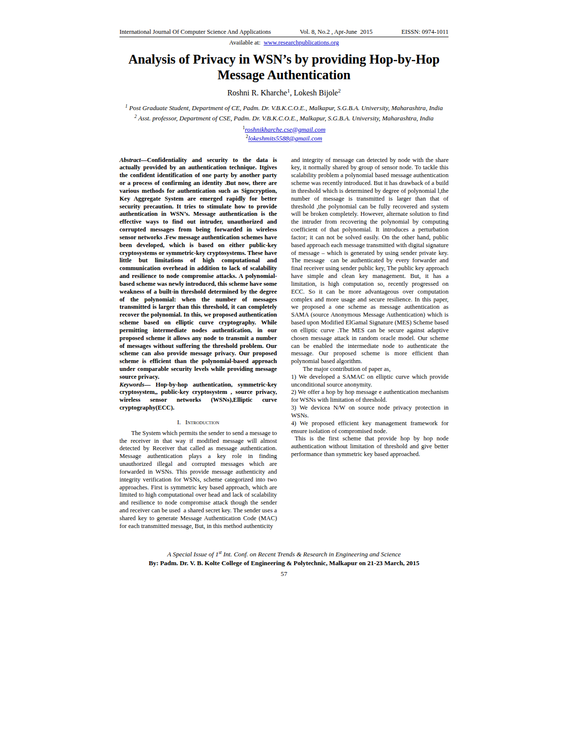International Journal Of Computer Science And Applications Vol. 8, No.2 , Apr-June 2015 EISSN: 0974-1011
Available at: www.researchpublications.org
Analysis of Privacy in WSN’s by providing Hop-by-Hop Message Authentication
Roshni R. Kharche1, Lokesh Bijole2
1 Post Graduate Student, Department of CE, Padm. Dr. V.B.K.C.O.E., Malkapur, S.G.B.A. University, Maharashtra, India
2 Asst. professor, Department of CSE, Padm. Dr. V.B.K.C.O.E., Malkapur, S.G.B.A. University, Maharashtra, India
1roshnikharche.cse@gmail.com
2lokeshmits5588@gmail.com
Abstract—Confidentiality and security to the data is actually provided by an authentication technique. Itgives the confident identification of one party by another party or a process of confirming an identity .But now, there are various methods for authentication such as Signcryption, Key Aggregate System are emerged rapidly for better security precaution. It tries to stimulate how to provide authentication in WSN’s. Message authentication is the effective ways to find out intruder, unauthorized and corrupted messages from being forwarded in wireless sensor networks .Few message authentication schemes have been developed, which is based on either public-key cryptosystems or symmetric-key cryptosystems. These have little but limitations of high computational and communication overhead in addition to lack of scalability and resilience to node compromise attacks. A polynomial-based scheme was newly introduced, this scheme have some weakness of a built-in threshold determined by the degree of the polynomial: when the number of messages transmitted is larger than this threshold, it can completely recover the polynomial. In this, we proposed authentication scheme based on elliptic curve cryptography. While permitting intermediate nodes authentication, in our proposed scheme it allows any node to transmit a number of messages without suffering the threshold problem. Our scheme can also provide message privacy. Our proposed scheme is efficient than the polynomial-based approach under comparable security levels while providing message source privacy.
Keywords— Hop-by-hop authentication, symmetric-key cryptosystem,, public-key cryptosystem , source privacy, wireless sensor networks (WSNs),Elliptic curve cryptography(ECC).
I. Introduction
The System which permits the sender to send a message to the receiver in that way if modified message will almost detected by Receiver that called as message authentication. Message authentication plays a key role in finding unauthorized illegal and corrupted messages which are forwarded in WSNs. This provide message authenticity and integrity verification for WSNs, scheme categorized into two approaches. First is symmetric key based approach, which are limited to high computational over head and lack of scalability and resilience to node compromise attack though the sender and receiver can be used a shared secret key. The sender uses a shared key to generate Message Authentication Code (MAC) for each transmitted message, But, in this method authenticity
and integrity of message can detected by node with the share key, it normally shared by group of sensor node. To tackle this scalability problem a polynomial based message authentication scheme was recently introduced. But it has drawback of a build in threshold which is determined by degree of polynomial l,the number of message is transmitted is larger than that of threshold ,the polynomial can be fully recovered and system will be broken completely. However, alternate solution to find the intruder from recovering the polynomial by computing coefficient of that polynomial. It introduces a perturbation factor; it can not be solved easily. On the other hand, public based approach each message transmitted with digital signature of message – which is generated by using sender private key. The message can be authenticated by every forwarder and final receiver using sender public key, The public key approach have simple and clean key management. But, it has a limitation, is high computation so, recently progressed on ECC. So it can be more advantageous over computation complex and more usage and secure resilience. In this paper, we proposed a one scheme as message authentication as SAMA (source Anonymous Message Authentication) which is based upon Modified ElGamal Signature (MES) Scheme based on elliptic curve .The MES can be secure against adaptive chosen message attack in random oracle model. Our scheme can be enabled the intermediate node to authenticate the message. Our proposed scheme is more efficient than polynomial based algorithm.
The major contribution of paper as,
1) We developed a SAMAC on elliptic curve which provide unconditional source anonymity.
2) We offer a hop by hop message e authentication mechanism for WSNs with limitation of threshold.
3) We devicea N/W on source node privacy protection in WSNs.
4) We proposed efficient key management framework for ensure isolation of compromised node.
This is the first scheme that provide hop by hop node authentication without limitation of threshold and give better performance than symmetric key based approached.
A Special Issue of 1st Int. Conf. on Recent Trends & Research in Engineering and Science
By: Padm. Dr. V. B. Kolte College of Engineering & Polytechnic, Malkapur on 21-23 March, 2015
57